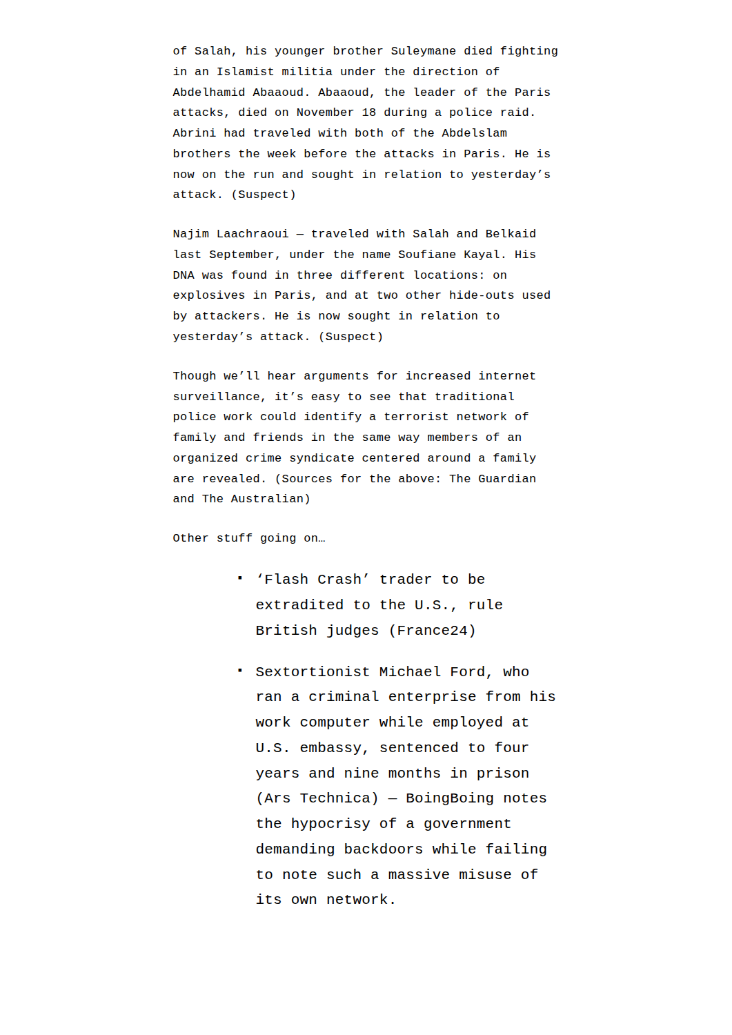of Salah, his younger brother Suleymane died fighting in an Islamist militia under the direction of Abdelhamid Abaaoud. Abaaoud, the leader of the Paris attacks, died on November 18 during a police raid. Abrini had traveled with both of the Abdelslam brothers the week before the attacks in Paris. He is now on the run and sought in relation to yesterday’s attack. (Suspect)
Najim Laachraoui — traveled with Salah and Belkaid last September, under the name Soufiane Kayal. His DNA was found in three different locations: on explosives in Paris, and at two other hide-outs used by attackers. He is now sought in relation to yesterday’s attack. (Suspect)
Though we’ll hear arguments for increased internet surveillance, it’s easy to see that traditional police work could identify a terrorist network of family and friends in the same way members of an organized crime syndicate centered around a family are revealed. (Sources for the above: The Guardian and The Australian)
Other stuff going on…
‘Flash Crash’ trader to be extradited to the U.S., rule British judges (France24)
Sextortionist Michael Ford, who ran a criminal enterprise from his work computer while employed at U.S. embassy, sentenced to four years and nine months in prison (Ars Technica) — BoingBoing notes the hypocrisy of a government demanding backdoors while failing to note such a massive misuse of its own network.